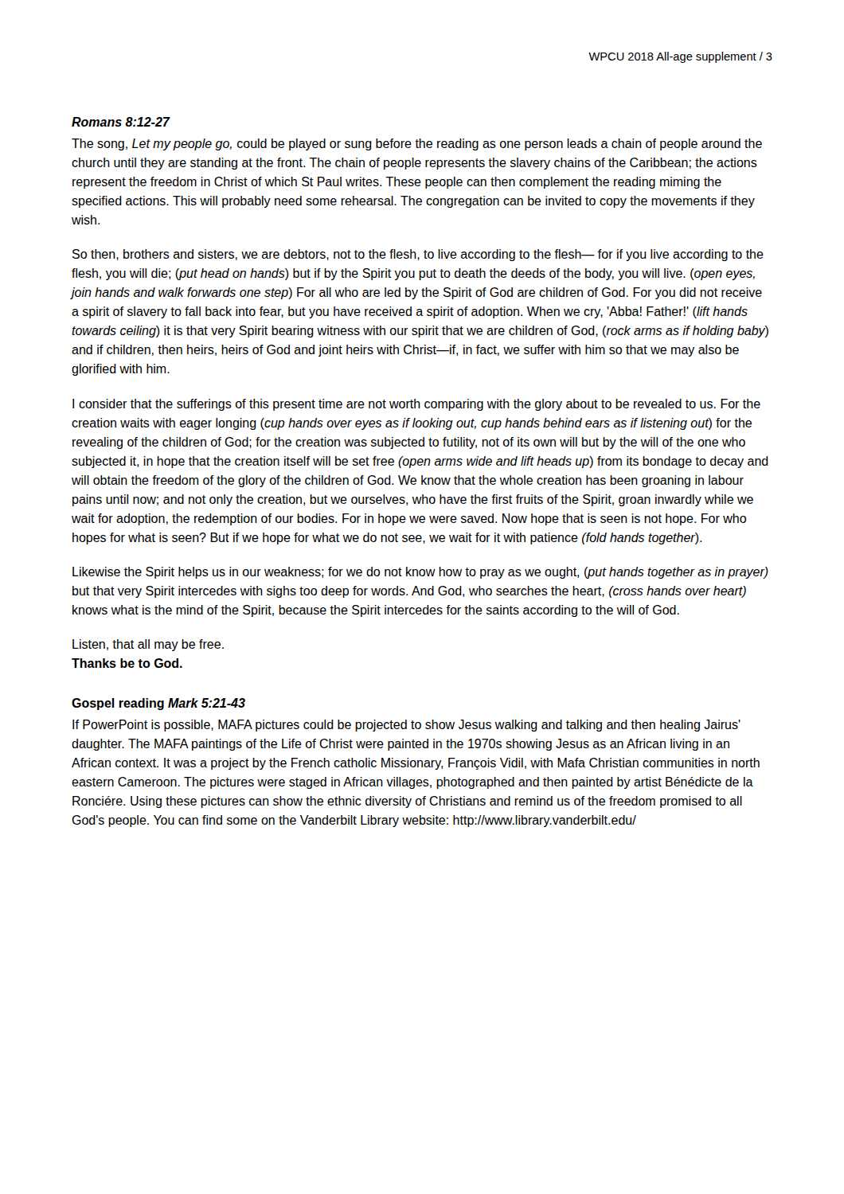WPCU 2018 All-age supplement / 3
Romans 8:12-27
The song, Let my people go, could be played or sung before the reading as one person leads a chain of people around the church until they are standing at the front. The chain of people represents the slavery chains of the Caribbean; the actions represent the freedom in Christ of which St Paul writes. These people can then complement the reading miming the specified actions. This will probably need some rehearsal. The congregation can be invited to copy the movements if they wish.
So then, brothers and sisters, we are debtors, not to the flesh, to live according to the flesh— for if you live according to the flesh, you will die; (put head on hands) but if by the Spirit you put to death the deeds of the body, you will live. (open eyes, join hands and walk forwards one step) For all who are led by the Spirit of God are children of God. For you did not receive a spirit of slavery to fall back into fear, but you have received a spirit of adoption. When we cry, 'Abba! Father!' (lift hands towards ceiling) it is that very Spirit bearing witness with our spirit that we are children of God, (rock arms as if holding baby) and if children, then heirs, heirs of God and joint heirs with Christ—if, in fact, we suffer with him so that we may also be glorified with him.
I consider that the sufferings of this present time are not worth comparing with the glory about to be revealed to us. For the creation waits with eager longing (cup hands over eyes as if looking out, cup hands behind ears as if listening out) for the revealing of the children of God; for the creation was subjected to futility, not of its own will but by the will of the one who subjected it, in hope that the creation itself will be set free (open arms wide and lift heads up) from its bondage to decay and will obtain the freedom of the glory of the children of God. We know that the whole creation has been groaning in labour pains until now; and not only the creation, but we ourselves, who have the first fruits of the Spirit, groan inwardly while we wait for adoption, the redemption of our bodies. For in hope we were saved. Now hope that is seen is not hope. For who hopes for what is seen? But if we hope for what we do not see, we wait for it with patience (fold hands together).
Likewise the Spirit helps us in our weakness; for we do not know how to pray as we ought, (put hands together as in prayer) but that very Spirit intercedes with sighs too deep for words. And God, who searches the heart, (cross hands over heart) knows what is the mind of the Spirit, because the Spirit intercedes for the saints according to the will of God.
Listen, that all may be free.
Thanks be to God.
Gospel reading Mark 5:21-43
If PowerPoint is possible, MAFA pictures could be projected to show Jesus walking and talking and then healing Jairus' daughter. The MAFA paintings of the Life of Christ were painted in the 1970s showing Jesus as an African living in an African context. It was a project by the French catholic Missionary, François Vidil, with Mafa Christian communities in north eastern Cameroon. The pictures were staged in African villages, photographed and then painted by artist Bénédicte de la Ronciére. Using these pictures can show the ethnic diversity of Christians and remind us of the freedom promised to all God's people. You can find some on the Vanderbilt Library website: http://www.library.vanderbilt.edu/